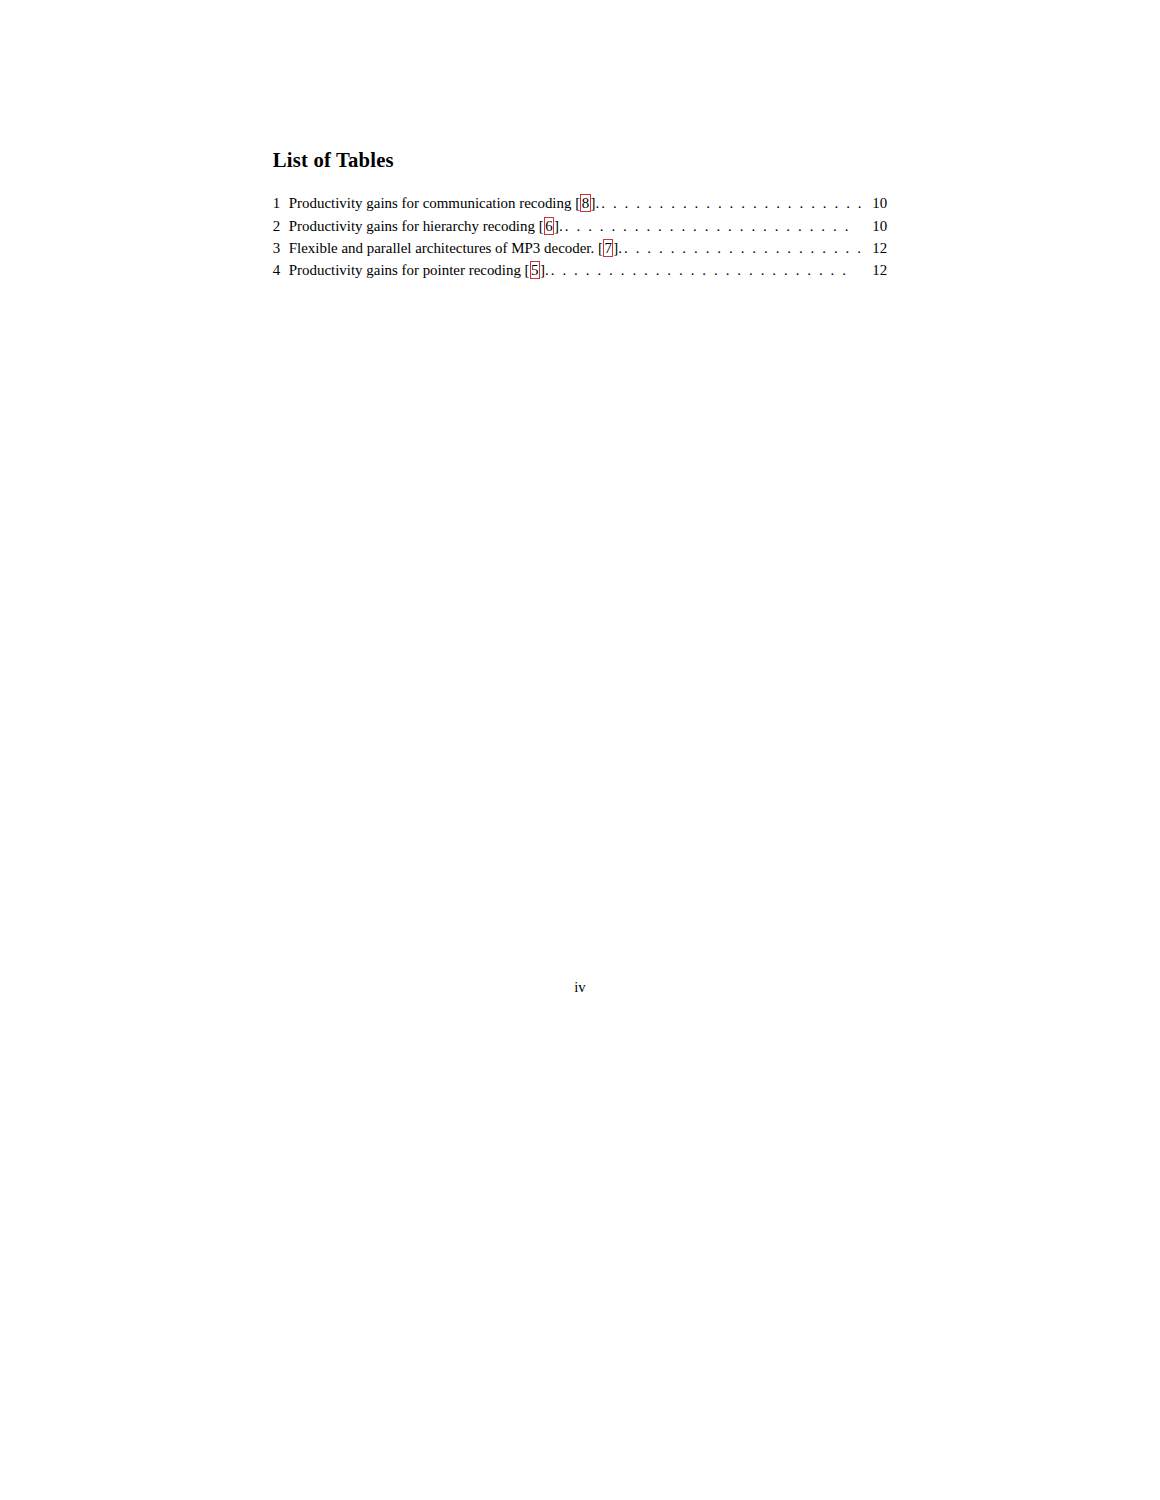List of Tables
| 1 | Productivity gains for communication recoding [ 8 ]. . . . . . . . . . . . . . . . . . . . . . . . | 10 |
| 2 | Productivity gains for hierarchy recoding [ 6 ]. . . . . . . . . . . . . . . . . . . . . . . . . . | 10 |
| 3 | Flexible and parallel architectures of MP3 decoder. [ 7 ]. . . . . . . . . . . . . . . . . . . . . . | 12 |
| 4 | Productivity gains for pointer recoding [ 5 ]. . . . . . . . . . . . . . . . . . . . . . . . . . . | 12 |
iv